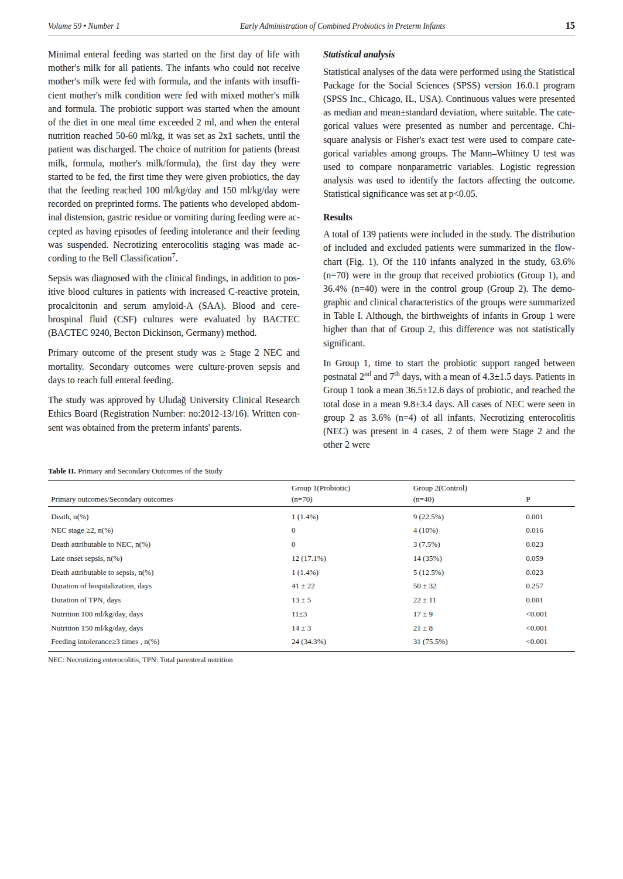Volume 59 • Number 1 Early Administration of Combined Probiotics in Preterm Infants 15
Minimal enteral feeding was started on the first day of life with mother's milk for all patients. The infants who could not receive mother's milk were fed with formula, and the infants with insufficient mother's milk condition were fed with mixed mother's milk and formula. The probiotic support was started when the amount of the diet in one meal time exceeded 2 ml, and when the enteral nutrition reached 50-60 ml/kg, it was set as 2x1 sachets, until the patient was discharged. The choice of nutrition for patients (breast milk, formula, mother's milk/formula), the first day they were started to be fed, the first time they were given probiotics, the day that the feeding reached 100 ml/kg/day and 150 ml/kg/day were recorded on preprinted forms. The patients who developed abdominal distension, gastric residue or vomiting during feeding were accepted as having episodes of feeding intolerance and their feeding was suspended. Necrotizing enterocolitis staging was made according to the Bell Classification7.
Sepsis was diagnosed with the clinical findings, in addition to positive blood cultures in patients with increased C-reactive protein, procalcitonin and serum amyloid-A (SAA). Blood and cerebrospinal fluid (CSF) cultures were evaluated by BACTEC (BACTEC 9240, Becton Dickinson, Germany) method.
Primary outcome of the present study was ≥ Stage 2 NEC and mortality. Secondary outcomes were culture-proven sepsis and days to reach full enteral feeding.
The study was approved by Uludağ University Clinical Research Ethics Board (Registration Number: no:2012-13/16). Written consent was obtained from the preterm infants' parents.
Statistical analysis
Statistical analyses of the data were performed using the Statistical Package for the Social Sciences (SPSS) version 16.0.1 program (SPSS Inc., Chicago, IL, USA). Continuous values were presented as median and mean±standard deviation, where suitable. The categorical values were presented as number and percentage. Chi-square analysis or Fisher's exact test were used to compare categorical variables among groups. The Mann–Whitney U test was used to compare nonparametric variables. Logistic regression analysis was used to identify the factors affecting the outcome. Statistical significance was set at p<0.05.
Results
A total of 139 patients were included in the study. The distribution of included and excluded patients were summarized in the flowchart (Fig. 1). Of the 110 infants analyzed in the study, 63.6% (n=70) were in the group that received probiotics (Group 1), and 36.4% (n=40) were in the control group (Group 2). The demographic and clinical characteristics of the groups were summarized in Table I. Although, the birthweights of infants in Group 1 were higher than that of Group 2, this difference was not statistically significant.
In Group 1, time to start the probiotic support ranged between postnatal 2nd and 7th days, with a mean of 4.3±1.5 days. Patients in Group 1 took a mean 36.5±12.6 days of probiotic, and reached the total dose in a mean 9.8±3.4 days. All cases of NEC were seen in group 2 as 3.6% (n=4) of all infants. Necrotizing enterocolitis (NEC) was present in 4 cases, 2 of them were Stage 2 and the other 2 were
Table II. Primary and Secondary Outcomes of the Study
| Primary outcomes/Secondary outcomes | Group 1(Probiotic) (n=70) | Group 2(Control) (n=40) | P |
| --- | --- | --- | --- |
| Death, n(%) | 1 (1.4%) | 9 (22.5%) | 0.001 |
| NEC stage ≥2, n(%) | 0 | 4 (10%) | 0.016 |
| Death attributable to NEC, n(%) | 0 | 3 (7.5%) | 0.023 |
| Late onset sepsis, n(%) | 12 (17.1%) | 14 (35%) | 0.059 |
| Death attributable to sepsis, n(%) | 1 (1.4%) | 5 (12.5%) | 0.023 |
| Duration of hospitalization, days | 41 ± 22 | 50 ± 32 | 0.257 |
| Duration of TPN, days | 13 ± 5 | 22 ± 11 | 0.001 |
| Nutrition 100 ml/kg/day, days | 11±3 | 17 ± 9 | <0.001 |
| Nutrition 150 ml/kg/day, days | 14 ± 3 | 21 ± 8 | <0.001 |
| Feeding intolerance≥3 times , n(%) | 24 (34.3%) | 31 (75.5%) | <0.001 |
NEC: Necrotizing enterocolitis, TPN: Total parenteral nutrition